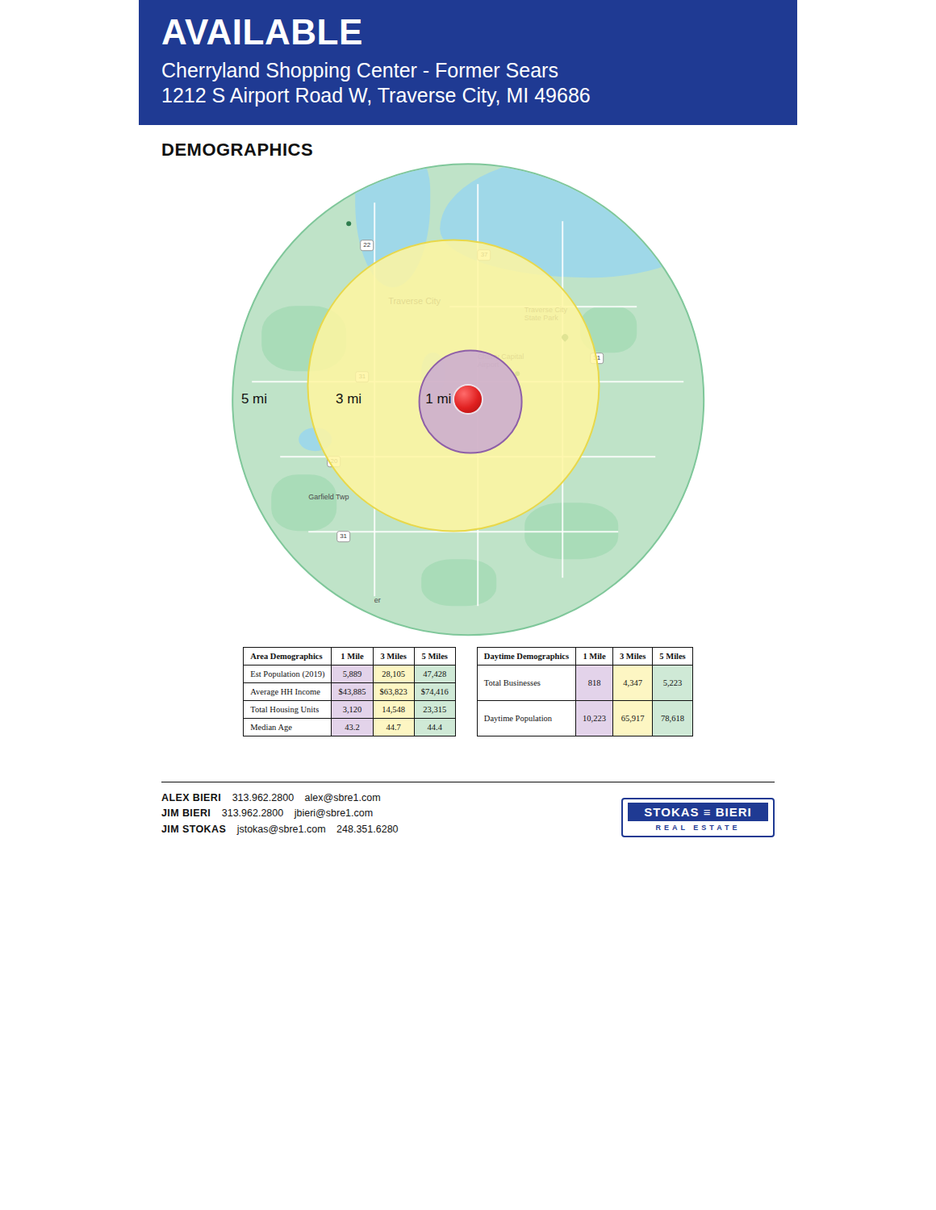Available
Cherryland Shopping Center - Former Sears
1212 S Airport Road W, Traverse City, MI 49686
Demographics
22 37 31 20 31 31 Traverse City Traverse City
State Park Cherry Capital
Airport Garfield Twp er
5 mi 3 mi 1 mi
| Area Demographics | 1 Mile | 3 Miles | 5 Miles |
| --- | --- | --- | --- |
| Est Population (2019) | 5,889 | 28,105 | 47,428 |
| Average HH Income | $43,885 | $63,823 | $74,416 |
| Total Housing Units | 3,120 | 14,548 | 23,315 |
| Median Age | 43.2 | 44.7 | 44.4 |
| Daytime Demographics | 1 Mile | 3 Miles | 5 Miles |
| --- | --- | --- | --- |
| Total Businesses | 818 | 4,347 | 5,223 |
| Daytime Population | 10,223 | 65,917 | 78,618 |
ALEX BIERI 313.962.2800 alex@sbre1.com
JIM BIERI 313.962.2800 jbieri@sbre1.com
JIM STOKAS jstokas@sbre1.com 248.351.6280
STOKAS ≡ BIERI
REAL ESTATE